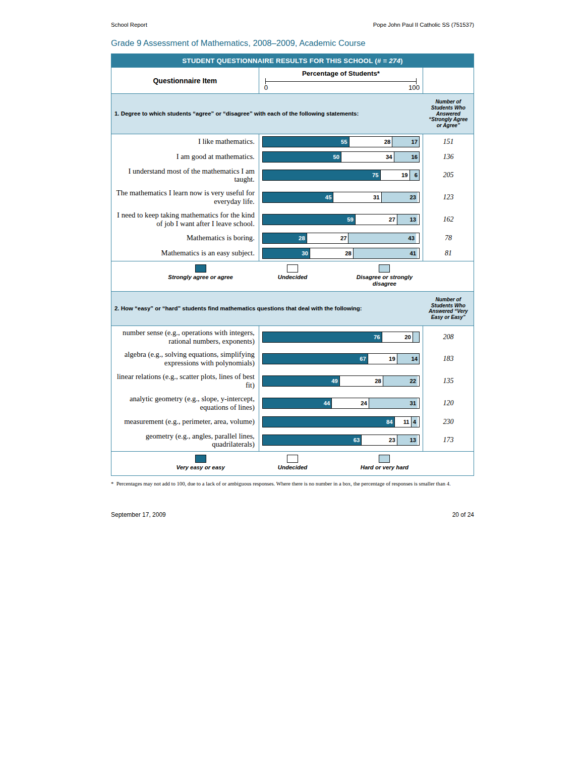School Report
Pope John Paul II Catholic SS (751537)
Grade 9 Assessment of Mathematics, 2008–2009, Academic Course
| STUDENT QUESTIONNAIRE RESULTS FOR THIS SCHOOL ( # = 274 ) |
| Questionnaire Item | Percentage of Students* 0 100 | |
| 1. Degree to which students “agree” or “disagree” with each of the following statements: | Number of Students Who Answered “Strongly Agree or Agree” |
| I like mathematics. | 55 28 17 | 151 |
| I am good at mathematics. | 50 34 16 | 136 |
| I understand most of the mathematics I am taught. | 75 19 6 | 205 |
| The mathematics I learn now is very useful for everyday life. | 45 31 23 | 123 |
| I need to keep taking mathematics for the kind of job I want after I leave school. | 59 27 13 | 162 |
| Mathematics is boring. | 28 27 43 | 78 |
| Mathematics is an easy subject. | 30 28 41 | 81 |
| Strongly agree or agree Undecided Disagree or strongly disagree |
| 2. How “easy” or “hard” students find mathematics questions that deal with the following: | Number of Students Who Answered “Very Easy or Easy” |
| number sense (e.g., operations with integers, rational numbers, exponents) | 76 20 | 208 |
| algebra (e.g., solving equations, simplifying expressions with polynomials) | 67 19 14 | 183 |
| linear relations (e.g., scatter plots, lines of best fit) | 49 28 22 | 135 |
| analytic geometry (e.g., slope, y-intercept, equations of lines) | 44 24 31 | 120 |
| measurement (e.g., perimeter, area, volume) | 84 11 4 | 230 |
| geometry (e.g., angles, parallel lines, quadrilaterals) | 63 23 13 | 173 |
| Very easy or easy Undecided Hard or very hard |
* Percentages may not add to 100, due to a lack of or ambiguous responses. Where there is no number in a box, the percentage of responses is smaller than 4.
September 17, 2009
20 of 24